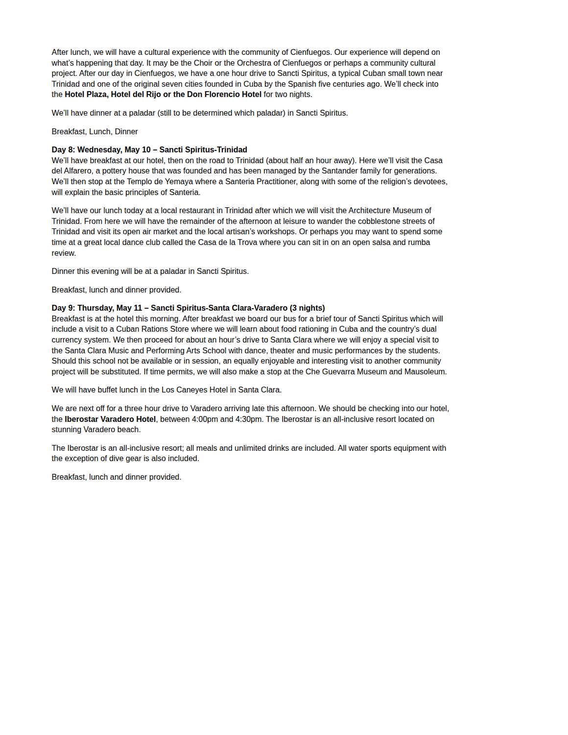After lunch, we will have a cultural experience with the community of Cienfuegos. Our experience will depend on what’s happening that day. It may be the Choir or the Orchestra of Cienfuegos or perhaps a community cultural project. After our day in Cienfuegos, we have a one hour drive to Sancti Spiritus, a typical Cuban small town near Trinidad and one of the original seven cities founded in Cuba by the Spanish five centuries ago. We’ll check into the Hotel Plaza, Hotel del Rijo or the Don Florencio Hotel for two nights.
We’ll have dinner at a paladar (still to be determined which paladar) in Sancti Spiritus.
Breakfast, Lunch, Dinner
Day 8: Wednesday, May 10 – Sancti Spiritus-Trinidad
We’ll have breakfast at our hotel, then on the road to Trinidad (about half an hour away). Here we’ll visit the Casa del Alfarero, a pottery house that was founded and has been managed by the Santander family for generations. We’ll then stop at the Templo de Yemaya where a Santeria Practitioner, along with some of the religion’s devotees, will explain the basic principles of Santeria.
We’ll have our lunch today at a local restaurant in Trinidad after which we will visit the Architecture Museum of Trinidad. From here we will have the remainder of the afternoon at leisure to wander the cobblestone streets of Trinidad and visit its open air market and the local artisan’s workshops. Or perhaps you may want to spend some time at a great local dance club called the Casa de la Trova where you can sit in on an open salsa and rumba review.
Dinner this evening will be at a paladar in Sancti Spiritus.
Breakfast, lunch and dinner provided.
Day 9: Thursday, May 11 – Sancti Spiritus-Santa Clara-Varadero (3 nights)
Breakfast is at the hotel this morning. After breakfast we board our bus for a brief tour of Sancti Spiritus which will include a visit to a Cuban Rations Store where we will learn about food rationing in Cuba and the country’s dual currency system. We then proceed for about an hour’s drive to Santa Clara where we will enjoy a special visit to the Santa Clara Music and Performing Arts School with dance, theater and music performances by the students. Should this school not be available or in session, an equally enjoyable and interesting visit to another community project will be substituted. If time permits, we will also make a stop at the Che Guevarra Museum and Mausoleum.
We will have buffet lunch in the Los Caneyes Hotel in Santa Clara.
We are next off for a three hour drive to Varadero arriving late this afternoon. We should be checking into our hotel, the Iberostar Varadero Hotel, between 4:00pm and 4:30pm. The Iberostar is an all-inclusive resort located on stunning Varadero beach.
The Iberostar is an all-inclusive resort; all meals and unlimited drinks are included. All water sports equipment with the exception of dive gear is also included.
Breakfast, lunch and dinner provided.